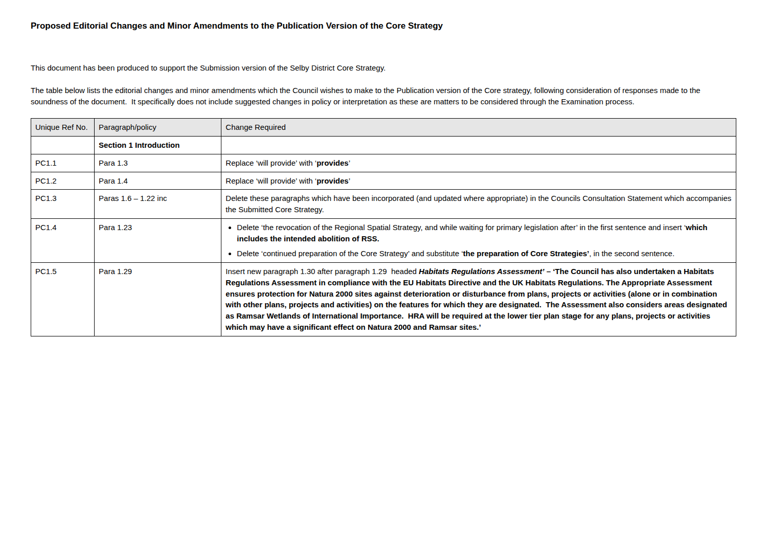Proposed Editorial Changes and Minor Amendments to the Publication Version of the Core Strategy
This document has been produced to support the Submission version of the Selby District Core Strategy.
The table below lists the editorial changes and minor amendments which the Council wishes to make to the Publication version of the Core strategy, following consideration of responses made to the soundness of the document. It specifically does not include suggested changes in policy or interpretation as these are matters to be considered through the Examination process.
| Unique Ref No. | Paragraph/policy | Change Required |
| --- | --- | --- |
| | Section 1 Introduction | |
| PC1.1 | Para 1.3 | Replace ‘will provide’ with ‘ provides ’ |
| PC1.2 | Para 1.4 | Replace ‘will provide’ with ‘ provides ’ |
| PC1.3 | Paras 1.6 – 1.22 inc | Delete these paragraphs which have been incorporated (and updated where appropriate) in the Councils Consultation Statement which accompanies the Submitted Core Strategy. |
| PC1.4 | Para 1.23 | Delete ‘the revocation of the Regional Spatial Strategy, and while waiting for primary legislation after’ in the first sentence and insert ‘ which includes the intended abolition of RSS. Delete ‘continued preparation of the Core Strategy’ and substitute ‘ the preparation of Core Strategies’ , in the second sentence. |
| PC1.5 | Para 1.29 | Insert new paragraph 1.30 after paragraph 1.29 headed Habitats Regulations Assessment’ – ‘The Council has also undertaken a Habitats Regulations Assessment in compliance with the EU Habitats Directive and the UK Habitats Regulations. The Appropriate Assessment ensures protection for Natura 2000 sites against deterioration or disturbance from plans, projects or activities (alone or in combination with other plans, projects and activities) on the features for which they are designated. The Assessment also considers areas designated as Ramsar Wetlands of International Importance. HRA will be required at the lower tier plan stage for any plans, projects or activities which may have a significant effect on Natura 2000 and Ramsar sites.’ |